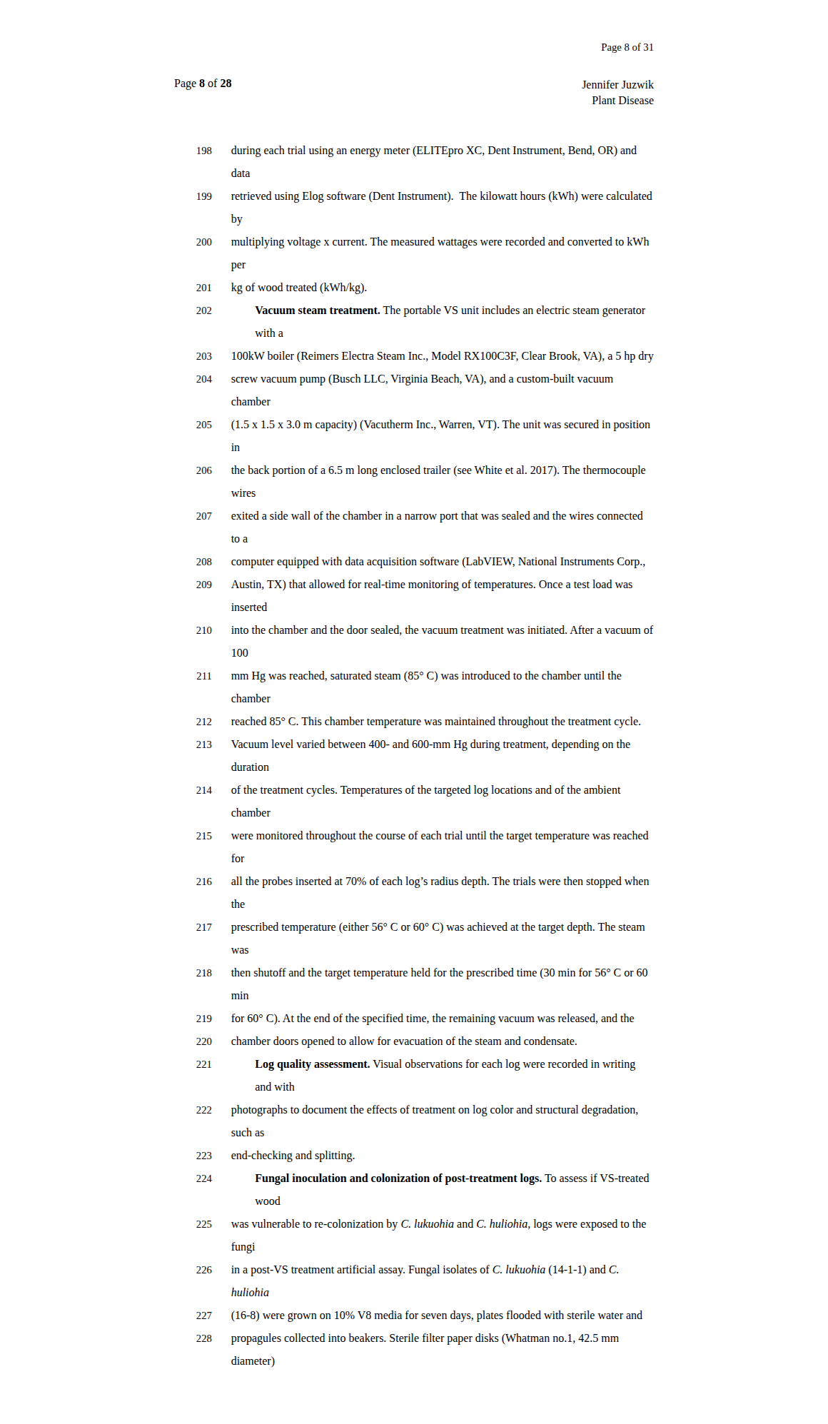Page 8 of 31
Page 8 of 28
Jennifer Juzwik
Plant Disease
198
during each trial using an energy meter (ELITEpro XC, Dent Instrument, Bend, OR) and data
199
retrieved using Elog software (Dent Instrument). The kilowatt hours (kWh) were calculated by
200
multiplying voltage x current. The measured wattages were recorded and converted to kWh per
201
kg of wood treated (kWh/kg).
202
Vacuum steam treatment. The portable VS unit includes an electric steam generator with a
203
100kW boiler (Reimers Electra Steam Inc., Model RX100C3F, Clear Brook, VA), a 5 hp dry
204
screw vacuum pump (Busch LLC, Virginia Beach, VA), and a custom-built vacuum chamber
205
(1.5 x 1.5 x 3.0 m capacity) (Vacutherm Inc., Warren, VT). The unit was secured in position in
206
the back portion of a 6.5 m long enclosed trailer (see White et al. 2017). The thermocouple wires
207
exited a side wall of the chamber in a narrow port that was sealed and the wires connected to a
208
computer equipped with data acquisition software (LabVIEW, National Instruments Corp.,
209
Austin, TX) that allowed for real-time monitoring of temperatures. Once a test load was inserted
210
into the chamber and the door sealed, the vacuum treatment was initiated. After a vacuum of 100
211
mm Hg was reached, saturated steam (85° C) was introduced to the chamber until the chamber
212
reached 85° C. This chamber temperature was maintained throughout the treatment cycle.
213
Vacuum level varied between 400- and 600-mm Hg during treatment, depending on the duration
214
of the treatment cycles. Temperatures of the targeted log locations and of the ambient chamber
215
were monitored throughout the course of each trial until the target temperature was reached for
216
all the probes inserted at 70% of each log’s radius depth. The trials were then stopped when the
217
prescribed temperature (either 56° C or 60° C) was achieved at the target depth. The steam was
218
then shutoff and the target temperature held for the prescribed time (30 min for 56° C or 60 min
219
for 60° C). At the end of the specified time, the remaining vacuum was released, and the
220
chamber doors opened to allow for evacuation of the steam and condensate.
221
Log quality assessment. Visual observations for each log were recorded in writing and with
222
photographs to document the effects of treatment on log color and structural degradation, such as
223
end-checking and splitting.
224
Fungal inoculation and colonization of post-treatment logs. To assess if VS-treated wood
225
was vulnerable to re-colonization by C. lukuohia and C. huliohia, logs were exposed to the fungi
226
in a post-VS treatment artificial assay. Fungal isolates of C. lukuohia (14-1-1) and C. huliohia
227
(16-8) were grown on 10% V8 media for seven days, plates flooded with sterile water and
228
propagules collected into beakers. Sterile filter paper disks (Whatman no.1, 42.5 mm diameter)